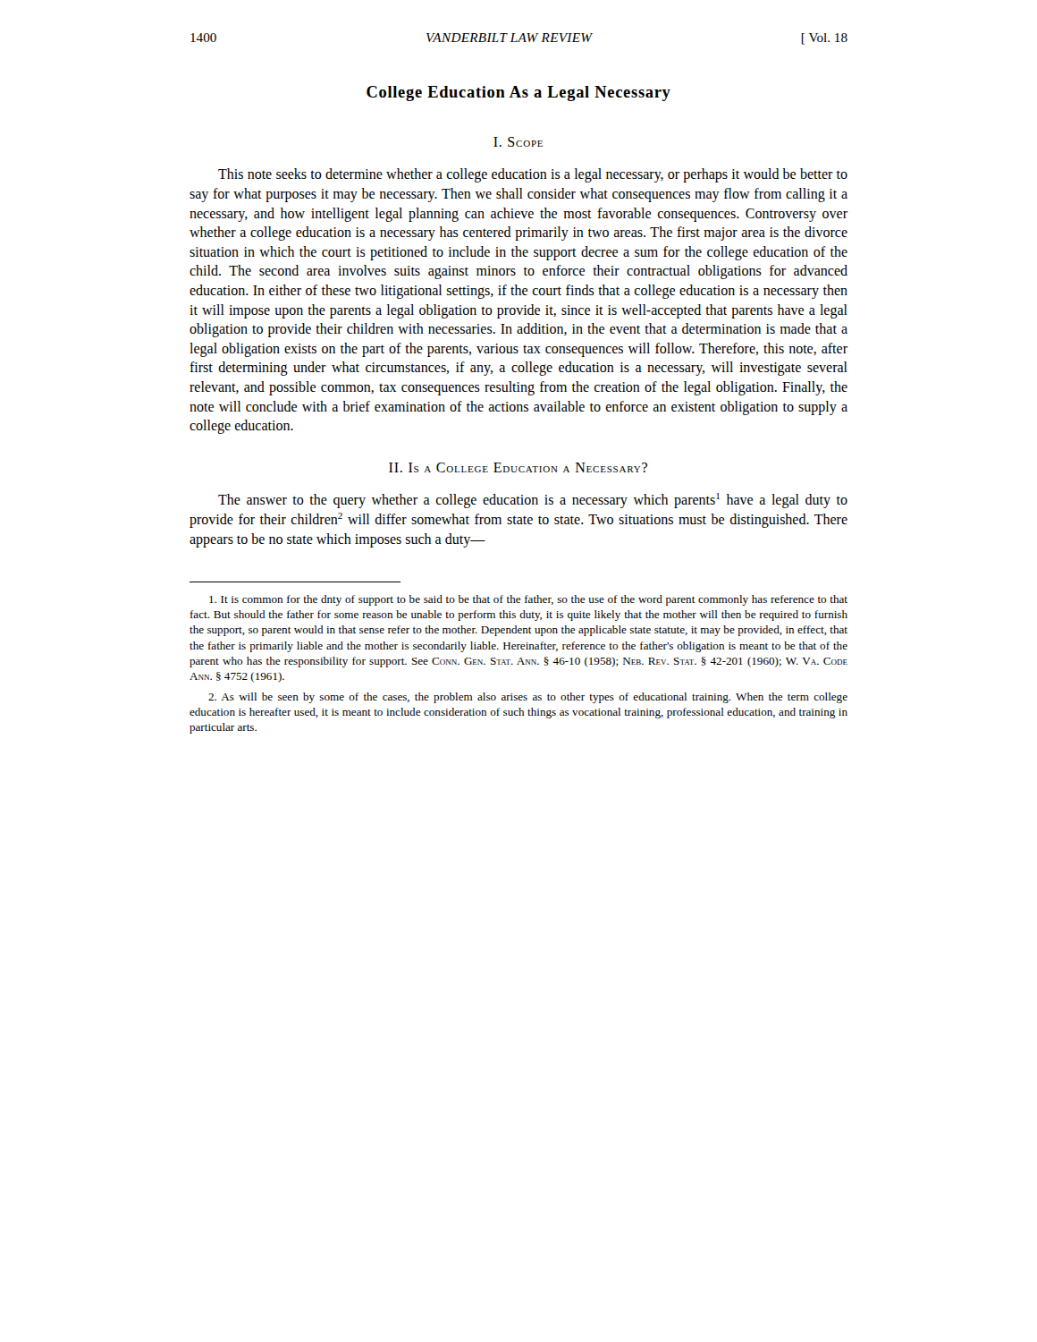1400 VANDERBILT LAW REVIEW [ Vol. 18
College Education As a Legal Necessary
I. Scope
This note seeks to determine whether a college education is a legal necessary, or perhaps it would be better to say for what purposes it may be necessary. Then we shall consider what consequences may flow from calling it a necessary, and how intelligent legal planning can achieve the most favorable consequences. Controversy over whether a college education is a necessary has centered primarily in two areas. The first major area is the divorce situation in which the court is petitioned to include in the support decree a sum for the college education of the child. The second area involves suits against minors to enforce their contractual obligations for advanced education. In either of these two litigational settings, if the court finds that a college education is a necessary then it will impose upon the parents a legal obligation to provide it, since it is well-accepted that parents have a legal obligation to provide their children with necessaries. In addition, in the event that a determination is made that a legal obligation exists on the part of the parents, various tax consequences will follow. Therefore, this note, after first determining under what circumstances, if any, a college education is a necessary, will investigate several relevant, and possible common, tax consequences resulting from the creation of the legal obligation. Finally, the note will conclude with a brief examination of the actions available to enforce an existent obligation to supply a college education.
II. Is a College Education a Necessary?
The answer to the query whether a college education is a necessary which parents1 have a legal duty to provide for their children2 will differ somewhat from state to state. Two situations must be distinguished. There appears to be no state which imposes such a duty—
1. It is common for the dnty of support to be said to be that of the father, so the use of the word parent commonly has reference to that fact. But should the father for some reason be unable to perform this duty, it is quite likely that the mother will then be required to furnish the support, so parent would in that sense refer to the mother. Dependent upon the applicable state statute, it may be provided, in effect, that the father is primarily liable and the mother is secondarily liable. Hereinafter, reference to the father's obligation is meant to be that of the parent who has the responsibility for support. See Conn. Gen. Stat. Ann. § 46-10 (1958); Neb. Rev. Stat. § 42-201 (1960); W. Va. Code Ann. § 4752 (1961).
2. As will be seen by some of the cases, the problem also arises as to other types of educational training. When the term college education is hereafter used, it is meant to include consideration of such things as vocational training, professional education, and training in particular arts.